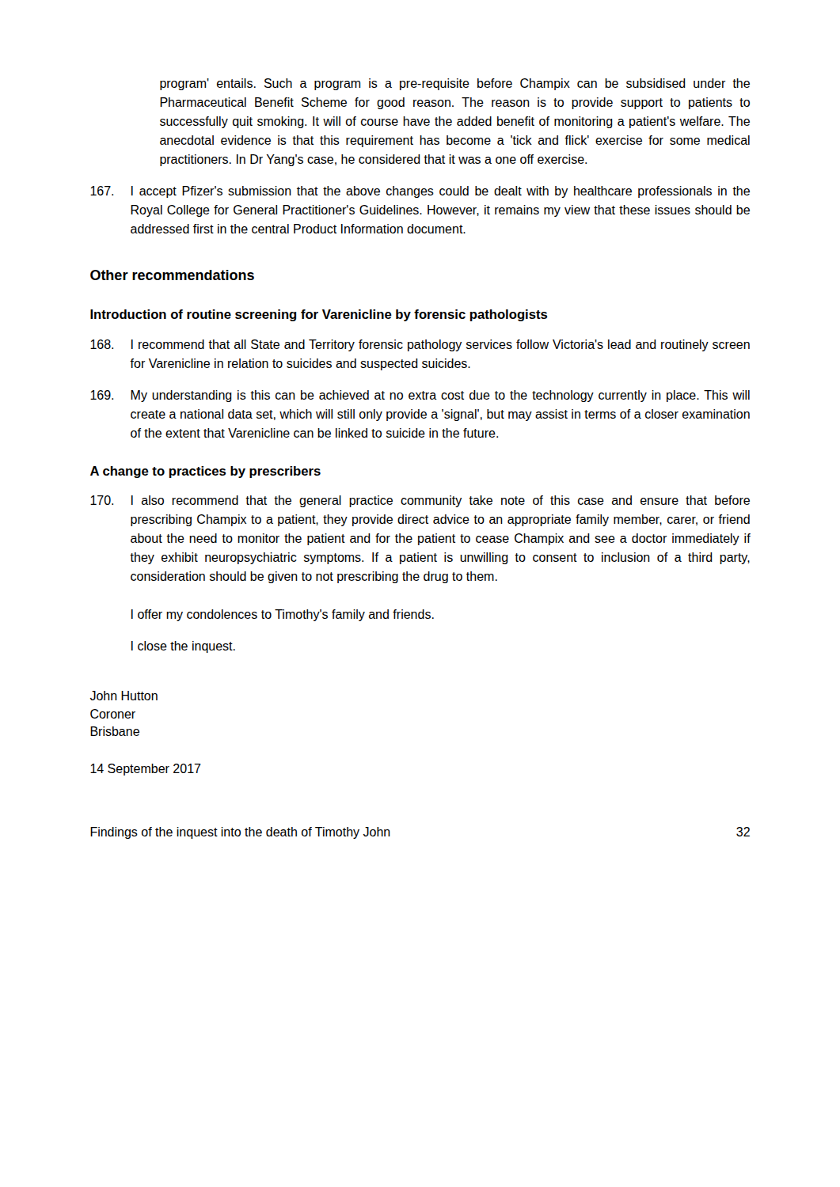program' entails. Such a program is a pre-requisite before Champix can be subsidised under the Pharmaceutical Benefit Scheme for good reason. The reason is to provide support to patients to successfully quit smoking. It will of course have the added benefit of monitoring a patient's welfare. The anecdotal evidence is that this requirement has become a 'tick and flick' exercise for some medical practitioners. In Dr Yang's case, he considered that it was a one off exercise.
167. I accept Pfizer's submission that the above changes could be dealt with by healthcare professionals in the Royal College for General Practitioner's Guidelines. However, it remains my view that these issues should be addressed first in the central Product Information document.
Other recommendations
Introduction of routine screening for Varenicline by forensic pathologists
168. I recommend that all State and Territory forensic pathology services follow Victoria's lead and routinely screen for Varenicline in relation to suicides and suspected suicides.
169. My understanding is this can be achieved at no extra cost due to the technology currently in place. This will create a national data set, which will still only provide a 'signal', but may assist in terms of a closer examination of the extent that Varenicline can be linked to suicide in the future.
A change to practices by prescribers
170. I also recommend that the general practice community take note of this case and ensure that before prescribing Champix to a patient, they provide direct advice to an appropriate family member, carer, or friend about the need to monitor the patient and for the patient to cease Champix and see a doctor immediately if they exhibit neuropsychiatric symptoms. If a patient is unwilling to consent to inclusion of a third party, consideration should be given to not prescribing the drug to them.
I offer my condolences to Timothy's family and friends.
I close the inquest.
John Hutton
Coroner
Brisbane
14 September 2017
Findings of the inquest into the death of Timothy John 32